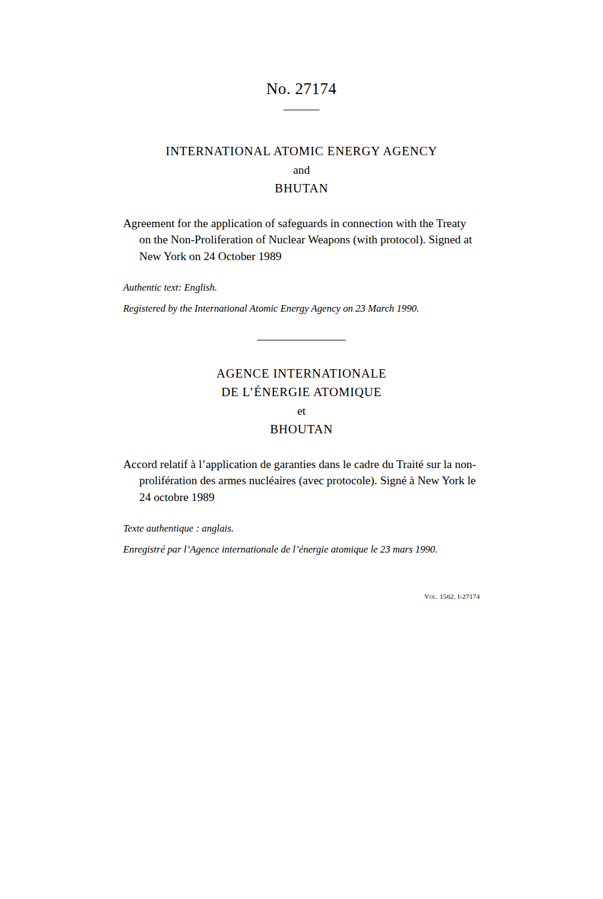No. 27174
INTERNATIONAL ATOMIC ENERGY AGENCY
and
BHUTAN
Agreement for the application of safeguards in connection with the Treaty on the Non-Proliferation of Nuclear Weapons (with protocol). Signed at New York on 24 October 1989
Authentic text: English.
Registered by the International Atomic Energy Agency on 23 March 1990.
AGENCE INTERNATIONALE
DE L’ÉNERGIE ATOMIQUE
et
BHOUTAN
Accord relatif à l’application de garanties dans le cadre du Traité sur la non-prolifération des armes nucléaires (avec protocole). Signé à New York le 24 octobre 1989
Texte authentique : anglais.
Enregistré par l’Agence internationale de l’énergie atomique le 23 mars 1990.
Vol. 1562, I-27174